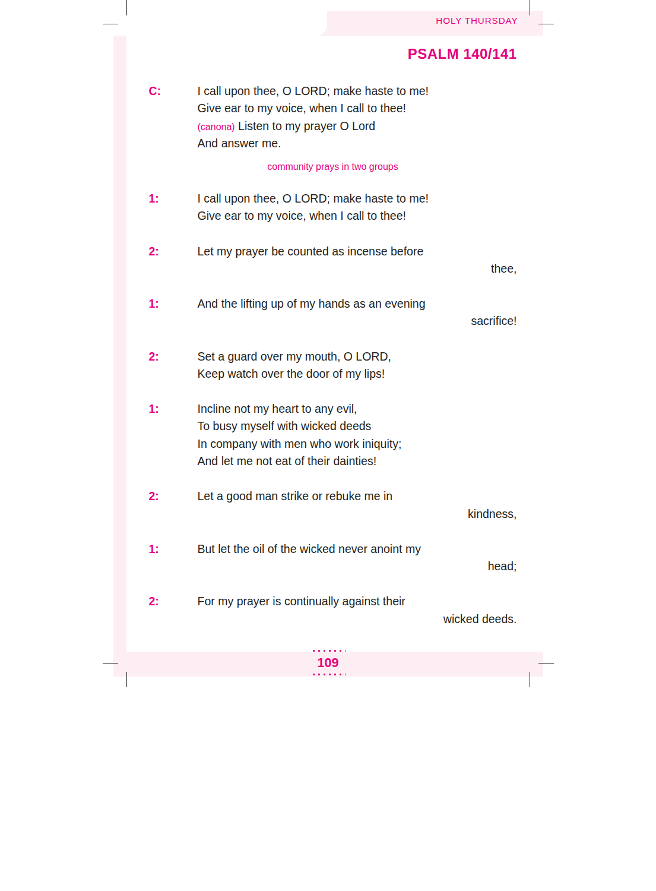Holy Thursday
PSALM 140/141
C:
I call upon thee, O LORD; make haste to me!
Give ear to my voice, when I call to thee!
(canona) Listen to my prayer O Lord
And answer me.
community prays in two groups
1:
I call upon thee, O LORD; make haste to me!
Give ear to my voice, when I call to thee!
2:
Let my prayer be counted as incense before
thee,
1:
And the lifting up of my hands as an evening
sacrifice!
2:
Set a guard over my mouth, O LORD,
Keep watch over the door of my lips!
1:
Incline not my heart to any evil,
To busy myself with wicked deeds
In company with men who work iniquity;
And let me not eat of their dainties!
2:
Let a good man strike or rebuke me in
kindness,
1:
But let the oil of the wicked never anoint my
head;
2:
For my prayer is continually against their
wicked deeds.
109